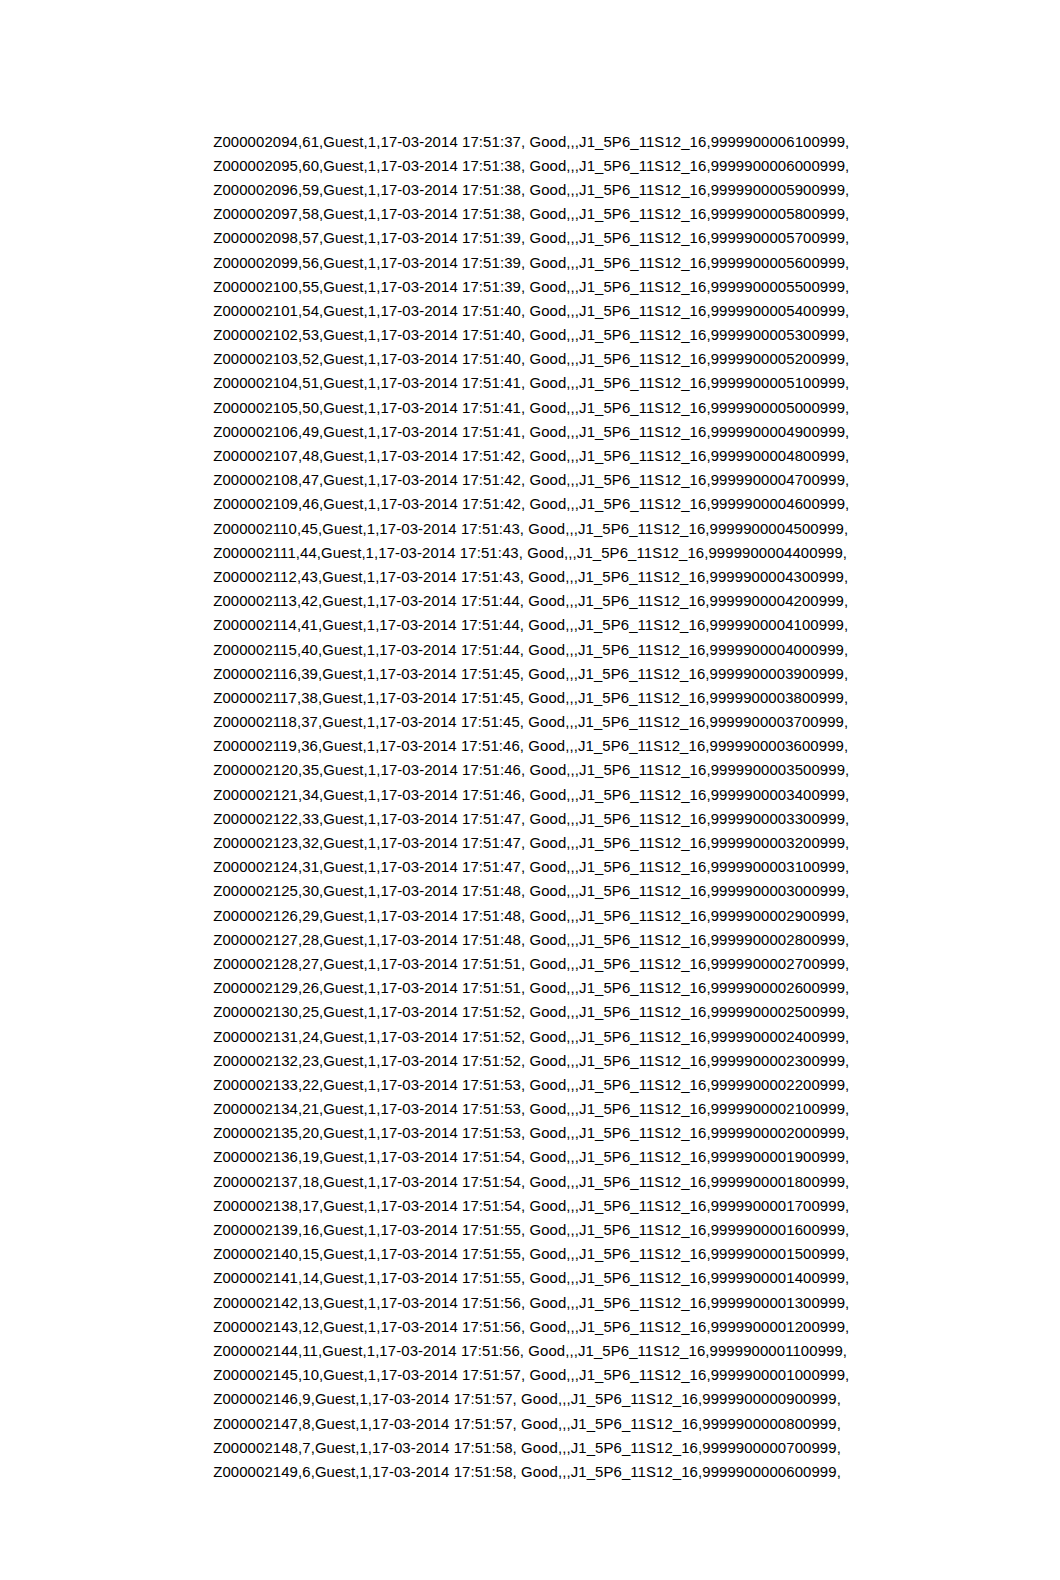Z000002094,61,Guest,1,17-03-2014 17:51:37, Good,,,J1_5P6_11S12_16,9999900006100999,
Z000002095,60,Guest,1,17-03-2014 17:51:38, Good,,,J1_5P6_11S12_16,9999900006000999,
Z000002096,59,Guest,1,17-03-2014 17:51:38, Good,,,J1_5P6_11S12_16,9999900005900999,
Z000002097,58,Guest,1,17-03-2014 17:51:38, Good,,,J1_5P6_11S12_16,9999900005800999,
Z000002098,57,Guest,1,17-03-2014 17:51:39, Good,,,J1_5P6_11S12_16,9999900005700999,
Z000002099,56,Guest,1,17-03-2014 17:51:39, Good,,,J1_5P6_11S12_16,9999900005600999,
Z000002100,55,Guest,1,17-03-2014 17:51:39, Good,,,J1_5P6_11S12_16,9999900005500999,
Z000002101,54,Guest,1,17-03-2014 17:51:40, Good,,,J1_5P6_11S12_16,9999900005400999,
Z000002102,53,Guest,1,17-03-2014 17:51:40, Good,,,J1_5P6_11S12_16,9999900005300999,
Z000002103,52,Guest,1,17-03-2014 17:51:40, Good,,,J1_5P6_11S12_16,9999900005200999,
Z000002104,51,Guest,1,17-03-2014 17:51:41, Good,,,J1_5P6_11S12_16,9999900005100999,
Z000002105,50,Guest,1,17-03-2014 17:51:41, Good,,,J1_5P6_11S12_16,9999900005000999,
Z000002106,49,Guest,1,17-03-2014 17:51:41, Good,,,J1_5P6_11S12_16,9999900004900999,
Z000002107,48,Guest,1,17-03-2014 17:51:42, Good,,,J1_5P6_11S12_16,9999900004800999,
Z000002108,47,Guest,1,17-03-2014 17:51:42, Good,,,J1_5P6_11S12_16,9999900004700999,
Z000002109,46,Guest,1,17-03-2014 17:51:42, Good,,,J1_5P6_11S12_16,9999900004600999,
Z000002110,45,Guest,1,17-03-2014 17:51:43, Good,,,J1_5P6_11S12_16,9999900004500999,
Z000002111,44,Guest,1,17-03-2014 17:51:43, Good,,,J1_5P6_11S12_16,9999900004400999,
Z000002112,43,Guest,1,17-03-2014 17:51:43, Good,,,J1_5P6_11S12_16,9999900004300999,
Z000002113,42,Guest,1,17-03-2014 17:51:44, Good,,,J1_5P6_11S12_16,9999900004200999,
Z000002114,41,Guest,1,17-03-2014 17:51:44, Good,,,J1_5P6_11S12_16,9999900004100999,
Z000002115,40,Guest,1,17-03-2014 17:51:44, Good,,,J1_5P6_11S12_16,9999900004000999,
Z000002116,39,Guest,1,17-03-2014 17:51:45, Good,,,J1_5P6_11S12_16,9999900003900999,
Z000002117,38,Guest,1,17-03-2014 17:51:45, Good,,,J1_5P6_11S12_16,9999900003800999,
Z000002118,37,Guest,1,17-03-2014 17:51:45, Good,,,J1_5P6_11S12_16,9999900003700999,
Z000002119,36,Guest,1,17-03-2014 17:51:46, Good,,,J1_5P6_11S12_16,9999900003600999,
Z000002120,35,Guest,1,17-03-2014 17:51:46, Good,,,J1_5P6_11S12_16,9999900003500999,
Z000002121,34,Guest,1,17-03-2014 17:51:46, Good,,,J1_5P6_11S12_16,9999900003400999,
Z000002122,33,Guest,1,17-03-2014 17:51:47, Good,,,J1_5P6_11S12_16,9999900003300999,
Z000002123,32,Guest,1,17-03-2014 17:51:47, Good,,,J1_5P6_11S12_16,9999900003200999,
Z000002124,31,Guest,1,17-03-2014 17:51:47, Good,,,J1_5P6_11S12_16,9999900003100999,
Z000002125,30,Guest,1,17-03-2014 17:51:48, Good,,,J1_5P6_11S12_16,9999900003000999,
Z000002126,29,Guest,1,17-03-2014 17:51:48, Good,,,J1_5P6_11S12_16,9999900002900999,
Z000002127,28,Guest,1,17-03-2014 17:51:48, Good,,,J1_5P6_11S12_16,9999900002800999,
Z000002128,27,Guest,1,17-03-2014 17:51:51, Good,,,J1_5P6_11S12_16,9999900002700999,
Z000002129,26,Guest,1,17-03-2014 17:51:51, Good,,,J1_5P6_11S12_16,9999900002600999,
Z000002130,25,Guest,1,17-03-2014 17:51:52, Good,,,J1_5P6_11S12_16,9999900002500999,
Z000002131,24,Guest,1,17-03-2014 17:51:52, Good,,,J1_5P6_11S12_16,9999900002400999,
Z000002132,23,Guest,1,17-03-2014 17:51:52, Good,,,J1_5P6_11S12_16,9999900002300999,
Z000002133,22,Guest,1,17-03-2014 17:51:53, Good,,,J1_5P6_11S12_16,9999900002200999,
Z000002134,21,Guest,1,17-03-2014 17:51:53, Good,,,J1_5P6_11S12_16,9999900002100999,
Z000002135,20,Guest,1,17-03-2014 17:51:53, Good,,,J1_5P6_11S12_16,9999900002000999,
Z000002136,19,Guest,1,17-03-2014 17:51:54, Good,,,J1_5P6_11S12_16,9999900001900999,
Z000002137,18,Guest,1,17-03-2014 17:51:54, Good,,,J1_5P6_11S12_16,9999900001800999,
Z000002138,17,Guest,1,17-03-2014 17:51:54, Good,,,J1_5P6_11S12_16,9999900001700999,
Z000002139,16,Guest,1,17-03-2014 17:51:55, Good,,,J1_5P6_11S12_16,9999900001600999,
Z000002140,15,Guest,1,17-03-2014 17:51:55, Good,,,J1_5P6_11S12_16,9999900001500999,
Z000002141,14,Guest,1,17-03-2014 17:51:55, Good,,,J1_5P6_11S12_16,9999900001400999,
Z000002142,13,Guest,1,17-03-2014 17:51:56, Good,,,J1_5P6_11S12_16,9999900001300999,
Z000002143,12,Guest,1,17-03-2014 17:51:56, Good,,,J1_5P6_11S12_16,9999900001200999,
Z000002144,11,Guest,1,17-03-2014 17:51:56, Good,,,J1_5P6_11S12_16,9999900001100999,
Z000002145,10,Guest,1,17-03-2014 17:51:57, Good,,,J1_5P6_11S12_16,9999900001000999,
Z000002146,9,Guest,1,17-03-2014 17:51:57, Good,,,J1_5P6_11S12_16,9999900000900999,
Z000002147,8,Guest,1,17-03-2014 17:51:57, Good,,,J1_5P6_11S12_16,9999900000800999,
Z000002148,7,Guest,1,17-03-2014 17:51:58, Good,,,J1_5P6_11S12_16,9999900000700999,
Z000002149,6,Guest,1,17-03-2014 17:51:58, Good,,,J1_5P6_11S12_16,9999900000600999,